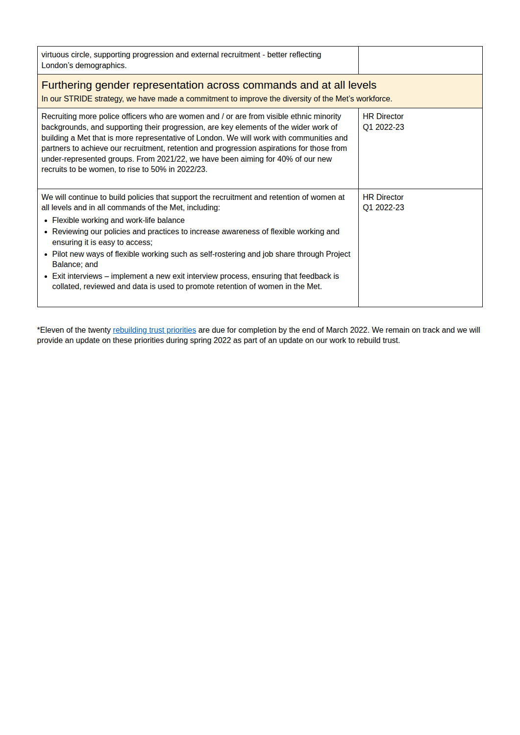| virtuous circle, supporting progression and external recruitment - better reflecting London’s demographics. | |
| Furthering gender representation across commands and at all levels In our STRIDE strategy, we have made a commitment to improve the diversity of the Met’s workforce. |
| Recruiting more police officers who are women and / or are from visible ethnic minority backgrounds, and supporting their progression, are key elements of the wider work of building a Met that is more representative of London. We will work with communities and partners to achieve our recruitment, retention and progression aspirations for those from under-represented groups. From 2021/22, we have been aiming for 40% of our new recruits to be women, to rise to 50% in 2022/23. | HR Director Q1 2022-23 |
| We will continue to build policies that support the recruitment and retention of women at all levels and in all commands of the Met, including: Flexible working and work-life balance Reviewing our policies and practices to increase awareness of flexible working and ensuring it is easy to access; Pilot new ways of flexible working such as self-rostering and job share through Project Balance; and Exit interviews – implement a new exit interview process, ensuring that feedback is collated, reviewed and data is used to promote retention of women in the Met. | HR Director Q1 2022-23 |
*Eleven of the twenty rebuilding trust priorities are due for completion by the end of March 2022. We remain on track and we will provide an update on these priorities during spring 2022 as part of an update on our work to rebuild trust.